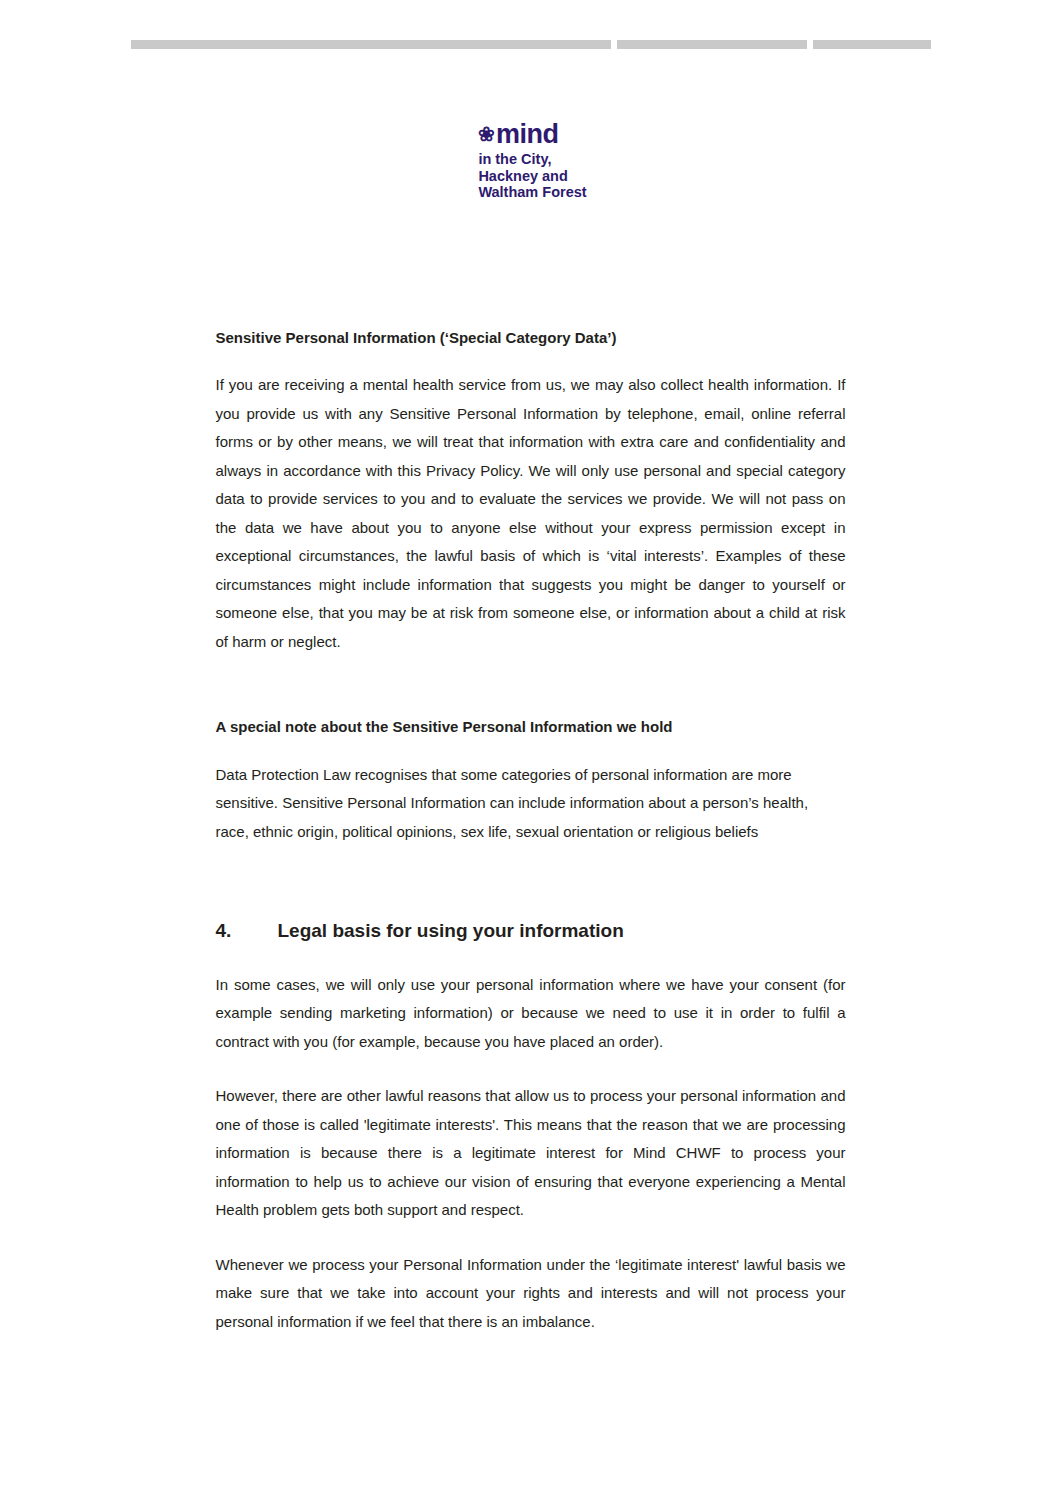❀mind in the City, Hackney and Waltham Forest
Sensitive Personal Information (‘Special Category Data’)
If you are receiving a mental health service from us, we may also collect health information. If you provide us with any Sensitive Personal Information by telephone, email, online referral forms or by other means, we will treat that information with extra care and confidentiality and always in accordance with this Privacy Policy. We will only use personal and special category data to provide services to you and to evaluate the services we provide. We will not pass on the data we have about you to anyone else without your express permission except in exceptional circumstances, the lawful basis of which is ‘vital interests’. Examples of these circumstances might include information that suggests you might be danger to yourself or someone else, that you may be at risk from someone else, or information about a child at risk of harm or neglect.
A special note about the Sensitive Personal Information we hold
Data Protection Law recognises that some categories of personal information are more sensitive. Sensitive Personal Information can include information about a person’s health, race, ethnic origin, political opinions, sex life, sexual orientation or religious beliefs
4. Legal basis for using your information
In some cases, we will only use your personal information where we have your consent (for example sending marketing information) or because we need to use it in order to fulfil a contract with you (for example, because you have placed an order).
However, there are other lawful reasons that allow us to process your personal information and one of those is called 'legitimate interests'. This means that the reason that we are processing information is because there is a legitimate interest for Mind CHWF to process your information to help us to achieve our vision of ensuring that everyone experiencing a Mental Health problem gets both support and respect.
Whenever we process your Personal Information under the ‘legitimate interest' lawful basis we make sure that we take into account your rights and interests and will not process your personal information if we feel that there is an imbalance.